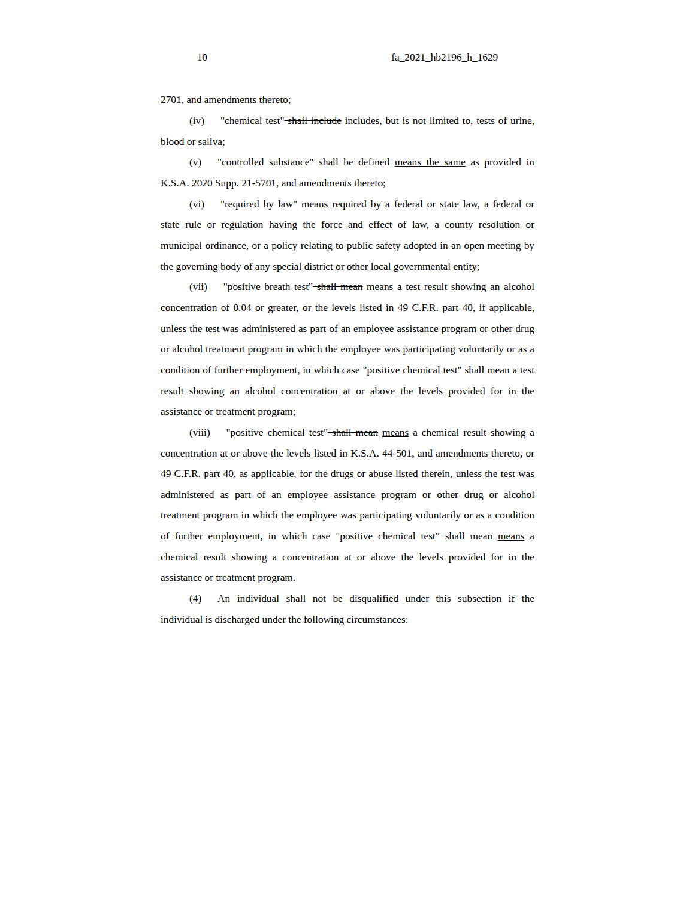10 fa_2021_hb2196_h_1629
2701, and amendments thereto;
(iv) "chemical test" shall include includes, but is not limited to, tests of urine, blood or saliva;
(v) "controlled substance" shall be defined means the same as provided in K.S.A. 2020 Supp. 21-5701, and amendments thereto;
(vi) "required by law" means required by a federal or state law, a federal or state rule or regulation having the force and effect of law, a county resolution or municipal ordinance, or a policy relating to public safety adopted in an open meeting by the governing body of any special district or other local governmental entity;
(vii) "positive breath test" shall mean means a test result showing an alcohol concentration of 0.04 or greater, or the levels listed in 49 C.F.R. part 40, if applicable, unless the test was administered as part of an employee assistance program or other drug or alcohol treatment program in which the employee was participating voluntarily or as a condition of further employment, in which case "positive chemical test" shall mean a test result showing an alcohol concentration at or above the levels provided for in the assistance or treatment program;
(viii) "positive chemical test" shall mean means a chemical result showing a concentration at or above the levels listed in K.S.A. 44-501, and amendments thereto, or 49 C.F.R. part 40, as applicable, for the drugs or abuse listed therein, unless the test was administered as part of an employee assistance program or other drug or alcohol treatment program in which the employee was participating voluntarily or as a condition of further employment, in which case "positive chemical test" shall mean means a chemical result showing a concentration at or above the levels provided for in the assistance or treatment program.
(4) An individual shall not be disqualified under this subsection if the individual is discharged under the following circumstances: